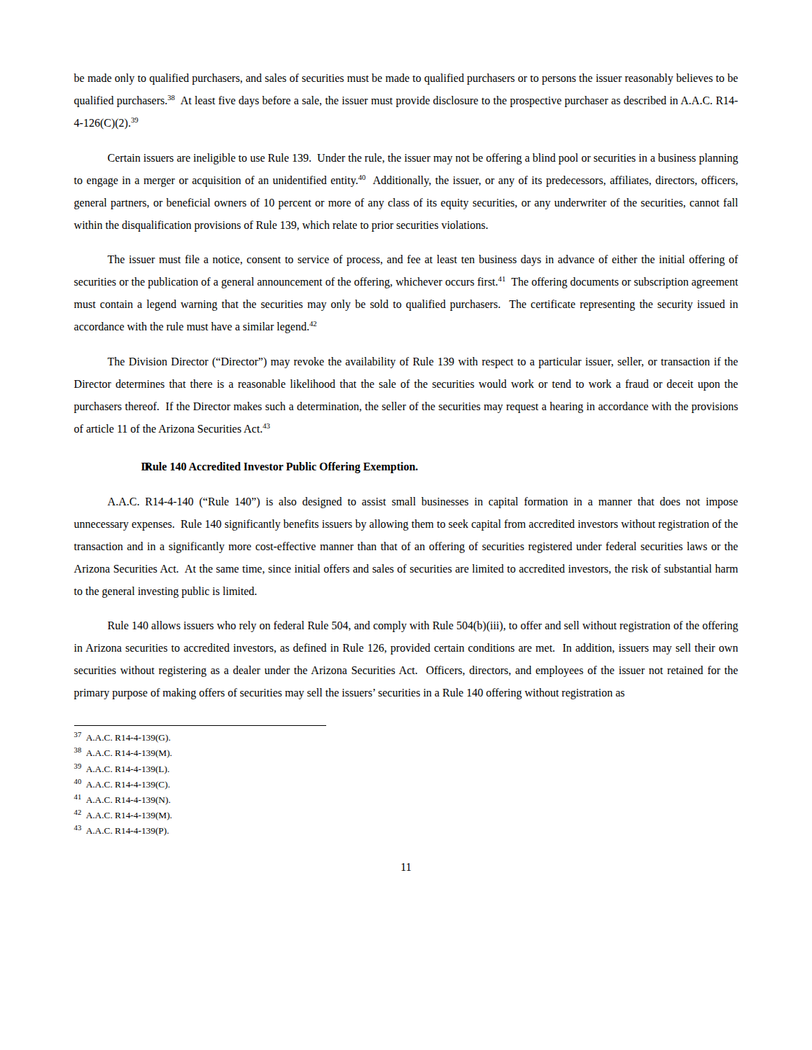be made only to qualified purchasers, and sales of securities must be made to qualified purchasers or to persons the issuer reasonably believes to be qualified purchasers.38 At least five days before a sale, the issuer must provide disclosure to the prospective purchaser as described in A.A.C. R14-4-126(C)(2).39
Certain issuers are ineligible to use Rule 139. Under the rule, the issuer may not be offering a blind pool or securities in a business planning to engage in a merger or acquisition of an unidentified entity.40 Additionally, the issuer, or any of its predecessors, affiliates, directors, officers, general partners, or beneficial owners of 10 percent or more of any class of its equity securities, or any underwriter of the securities, cannot fall within the disqualification provisions of Rule 139, which relate to prior securities violations.
The issuer must file a notice, consent to service of process, and fee at least ten business days in advance of either the initial offering of securities or the publication of a general announcement of the offering, whichever occurs first.41 The offering documents or subscription agreement must contain a legend warning that the securities may only be sold to qualified purchasers. The certificate representing the security issued in accordance with the rule must have a similar legend.42
The Division Director (“Director”) may revoke the availability of Rule 139 with respect to a particular issuer, seller, or transaction if the Director determines that there is a reasonable likelihood that the sale of the securities would work or tend to work a fraud or deceit upon the purchasers thereof. If the Director makes such a determination, the seller of the securities may request a hearing in accordance with the provisions of article 11 of the Arizona Securities Act.43
D. Rule 140 Accredited Investor Public Offering Exemption.
A.A.C. R14-4-140 (“Rule 140”) is also designed to assist small businesses in capital formation in a manner that does not impose unnecessary expenses. Rule 140 significantly benefits issuers by allowing them to seek capital from accredited investors without registration of the transaction and in a significantly more cost-effective manner than that of an offering of securities registered under federal securities laws or the Arizona Securities Act. At the same time, since initial offers and sales of securities are limited to accredited investors, the risk of substantial harm to the general investing public is limited.
Rule 140 allows issuers who rely on federal Rule 504, and comply with Rule 504(b)(iii), to offer and sell without registration of the offering in Arizona securities to accredited investors, as defined in Rule 126, provided certain conditions are met. In addition, issuers may sell their own securities without registering as a dealer under the Arizona Securities Act. Officers, directors, and employees of the issuer not retained for the primary purpose of making offers of securities may sell the issuers’ securities in a Rule 140 offering without registration as
37 A.A.C. R14-4-139(G).
38 A.A.C. R14-4-139(M).
39 A.A.C. R14-4-139(L).
40 A.A.C. R14-4-139(C).
41 A.A.C. R14-4-139(N).
42 A.A.C. R14-4-139(M).
43 A.A.C. R14-4-139(P).
11